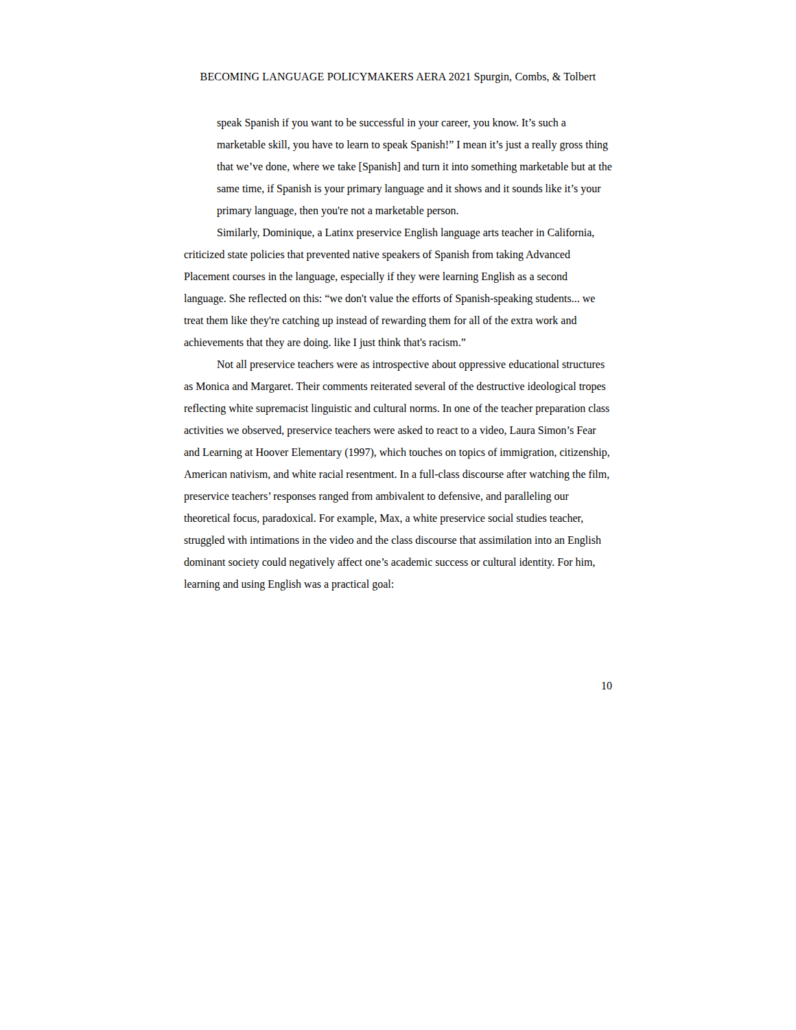BECOMING LANGUAGE POLICYMAKERS AERA 2021 Spurgin, Combs, & Tolbert
speak Spanish if you want to be successful in your career, you know. It’s such a marketable skill, you have to learn to speak Spanish!” I mean it’s just a really gross thing that we’ve done, where we take [Spanish] and turn it into something marketable but at the same time, if Spanish is your primary language and it shows and it sounds like it’s your primary language, then you're not a marketable person.
Similarly, Dominique, a Latinx preservice English language arts teacher in California, criticized state policies that prevented native speakers of Spanish from taking Advanced Placement courses in the language, especially if they were learning English as a second language. She reflected on this: “we don't value the efforts of Spanish-speaking students... we treat them like they're catching up instead of rewarding them for all of the extra work and achievements that they are doing. like I just think that's racism.”
Not all preservice teachers were as introspective about oppressive educational structures as Monica and Margaret. Their comments reiterated several of the destructive ideological tropes reflecting white supremacist linguistic and cultural norms. In one of the teacher preparation class activities we observed, preservice teachers were asked to react to a video, Laura Simon’s Fear and Learning at Hoover Elementary (1997), which touches on topics of immigration, citizenship, American nativism, and white racial resentment. In a full-class discourse after watching the film, preservice teachers’ responses ranged from ambivalent to defensive, and paralleling our theoretical focus, paradoxical. For example, Max, a white preservice social studies teacher, struggled with intimations in the video and the class discourse that assimilation into an English dominant society could negatively affect one’s academic success or cultural identity. For him, learning and using English was a practical goal:
10